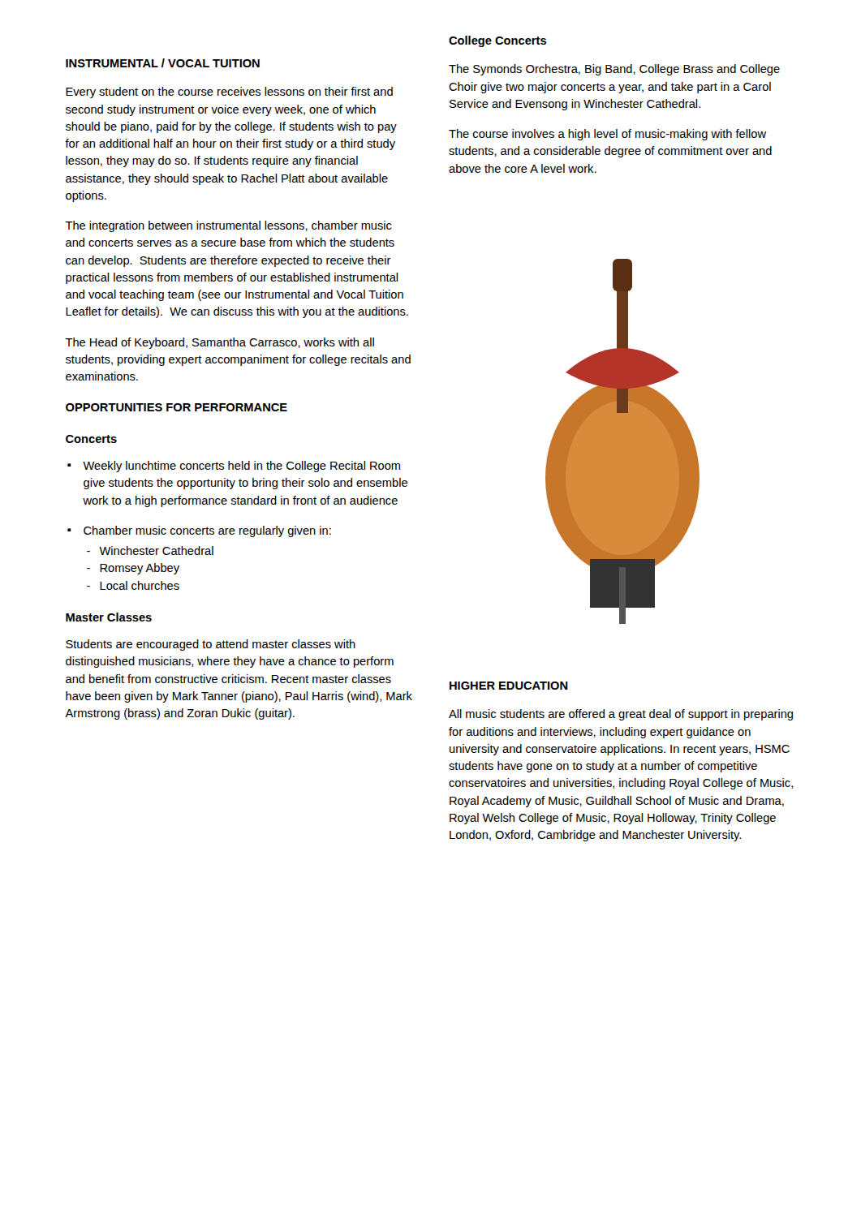INSTRUMENTAL / VOCAL TUITION
Every student on the course receives lessons on their first and second study instrument or voice every week, one of which should be piano, paid for by the college. If students wish to pay for an additional half an hour on their first study or a third study lesson, they may do so. If students require any financial assistance, they should speak to Rachel Platt about available options.
The integration between instrumental lessons, chamber music and concerts serves as a secure base from which the students can develop. Students are therefore expected to receive their practical lessons from members of our established instrumental and vocal teaching team (see our Instrumental and Vocal Tuition Leaflet for details). We can discuss this with you at the auditions.
The Head of Keyboard, Samantha Carrasco, works with all students, providing expert accompaniment for college recitals and examinations.
OPPORTUNITIES FOR PERFORMANCE
Concerts
Weekly lunchtime concerts held in the College Recital Room give students the opportunity to bring their solo and ensemble work to a high performance standard in front of an audience
Chamber music concerts are regularly given in:
Winchester Cathedral
Romsey Abbey
Local churches
Master Classes
Students are encouraged to attend master classes with distinguished musicians, where they have a chance to perform and benefit from constructive criticism. Recent master classes have been given by Mark Tanner (piano), Paul Harris (wind), Mark Armstrong (brass) and Zoran Dukic (guitar).
College Concerts
The Symonds Orchestra, Big Band, College Brass and College Choir give two major concerts a year, and take part in a Carol Service and Evensong in Winchester Cathedral.
The course involves a high level of music-making with fellow students, and a considerable degree of commitment over and above the core A level work.
HIGHER EDUCATION
All music students are offered a great deal of support in preparing for auditions and interviews, including expert guidance on university and conservatoire applications. In recent years, HSMC students have gone on to study at a number of competitive conservatoires and universities, including Royal College of Music, Royal Academy of Music, Guildhall School of Music and Drama, Royal Welsh College of Music, Royal Holloway, Trinity College London, Oxford, Cambridge and Manchester University.